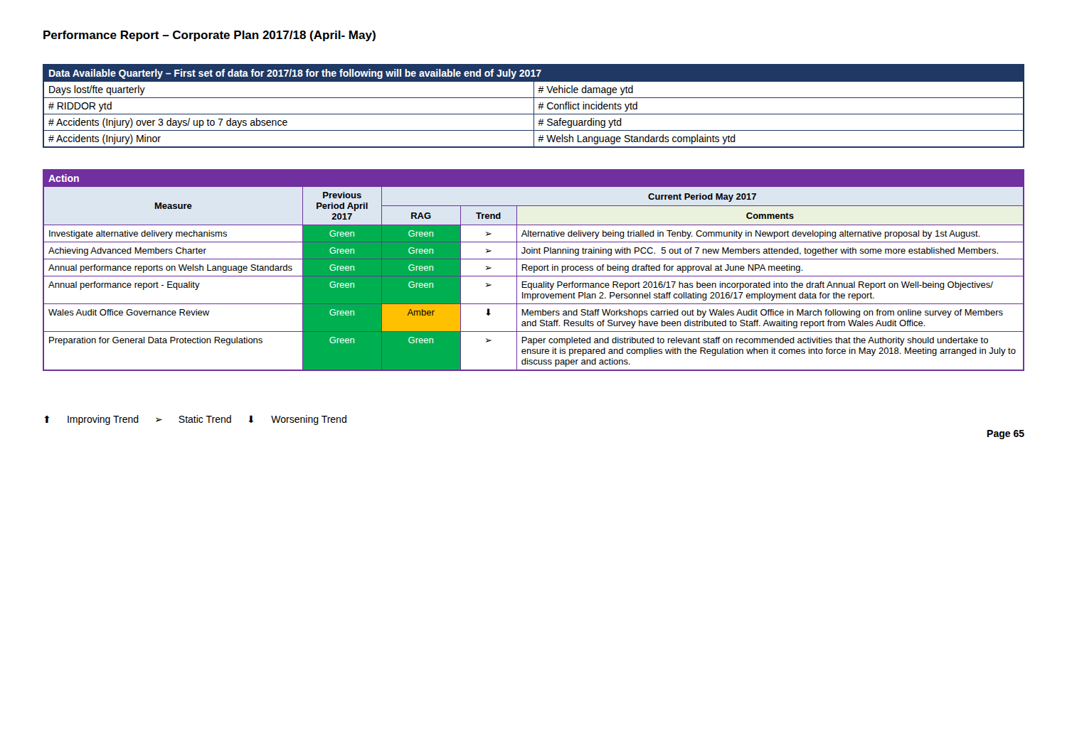Performance Report – Corporate Plan 2017/18 (April- May)
| Data Available Quarterly – First set of data for 2017/18 for the following will be available end of July 2017 |
| --- |
| Days lost/fte quarterly | # Vehicle damage ytd |
| # RIDDOR ytd | # Conflict incidents ytd |
| # Accidents (Injury) over 3 days/ up to 7 days absence | # Safeguarding ytd |
| # Accidents (Injury) Minor | # Welsh Language Standards complaints ytd |
| Action |
| --- |
| Measure | Previous Period April 2017 | Current Period May 2017 |
| RAG | Trend | Comments |
| Investigate alternative delivery mechanisms | Green | Green | ➢ | Alternative delivery being trialled in Tenby. Community in Newport developing alternative proposal by 1st August. |
| Achieving Advanced Members Charter | Green | Green | ➢ | Joint Planning training with PCC. 5 out of 7 new Members attended, together with some more established Members. |
| Annual performance reports on Welsh Language Standards | Green | Green | ➢ | Report in process of being drafted for approval at June NPA meeting. |
| Annual performance report - Equality | Green | Green | ➢ | Equality Performance Report 2016/17 has been incorporated into the draft Annual Report on Well-being Objectives/ Improvement Plan 2. Personnel staff collating 2016/17 employment data for the report. |
| Wales Audit Office Governance Review | Green | Amber | ⬇ | Members and Staff Workshops carried out by Wales Audit Office in March following on from online survey of Members and Staff. Results of Survey have been distributed to Staff. Awaiting report from Wales Audit Office. |
| Preparation for General Data Protection Regulations | Green | Green | ➢ | Paper completed and distributed to relevant staff on recommended activities that the Authority should undertake to ensure it is prepared and complies with the Regulation when it comes into force in May 2018. Meeting arranged in July to discuss paper and actions. |
⬆ Improving Trend ➢ Static Trend ⬇ Worsening Trend
Page 65